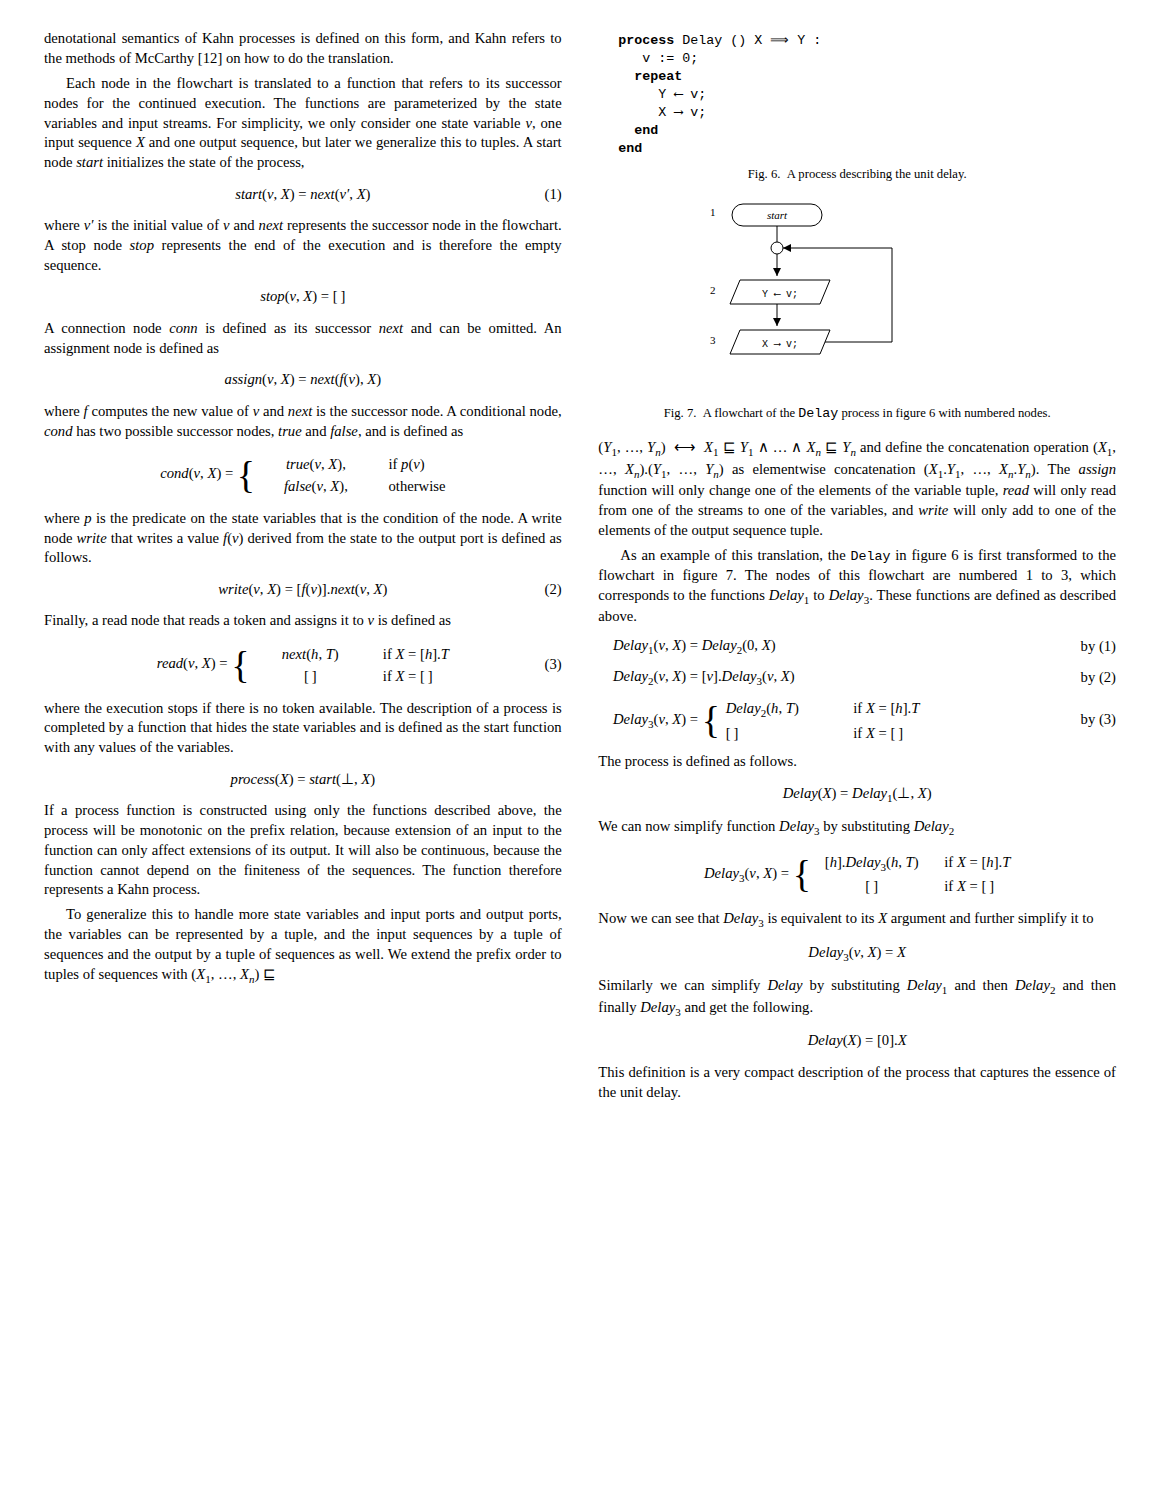denotational semantics of Kahn processes is defined on this form, and Kahn refers to the methods of McCarthy [12] on how to do the translation.
Each node in the flowchart is translated to a function that refers to its successor nodes for the continued execution. The functions are parameterized by the state variables and input streams. For simplicity, we only consider one state variable v, one input sequence X and one output sequence, but later we generalize this to tuples. A start node start initializes the state of the process,
start(v, X) = next(v′, X)
(1)
where v′ is the initial value of v and next represents the successor node in the flowchart. A stop node stop represents the end of the execution and is therefore the empty sequence.
stop(v, X) = [ ]
A connection node conn is defined as its successor next and can be omitted. An assignment node is defined as
assign(v, X) = next(f(v), X)
where f computes the new value of v and next is the successor node. A conditional node, cond has two possible successor nodes, true and false, and is defined as
cond(v, X) = { true(v, X), if p(v) false(v, X), otherwise
where p is the predicate on the state variables that is the condition of the node. A write node write that writes a value f(v) derived from the state to the output port is defined as follows.
write(v, X) = [f(v)].next(v, X)
(2)
Finally, a read node that reads a token and assigns it to v is defined as
read(v, X) = { next(h, T) if X = [h].T [ ] if X = [ ]
(3)
where the execution stops if there is no token available. The description of a process is completed by a function that hides the state variables and is defined as the start function with any values of the variables.
process(X) = start(⊥, X)
If a process function is constructed using only the functions described above, the process will be monotonic on the prefix relation, because extension of an input to the function can only affect extensions of its output. It will also be continuous, because the function cannot depend on the finiteness of the sequences. The function therefore represents a Kahn process.
To generalize this to handle more state variables and input ports and output ports, the variables can be represented by a tuple, and the input sequences by a tuple of sequences and the output by a tuple of sequences as well. We extend the prefix order to tuples of sequences with (X1, …, Xn) ⊑
process Delay () X ⟹ Y :
   v := 0;
  repeat
     Y ⟵ v;
     X ⟶ v;
  end
end
Fig. 6. A process describing the unit delay.
1 start 2 Y ⟵ v; 3 X ⟶ v;
Fig. 7. A flowchart of the Delay process in figure 6 with numbered nodes.
(Y1, …, Yn) ⟷ X1 ⊑ Y1 ∧ … ∧ Xn ⊑ Yn and define the concatenation operation (X1, …, Xn).(Y1, …, Yn) as elementwise concatenation (X1.Y1, …, Xn.Yn). The assign function will only change one of the elements of the variable tuple, read will only read from one of the streams to one of the variables, and write will only add to one of the elements of the output sequence tuple.
As an example of this translation, the Delay in figure 6 is first transformed to the flowchart in figure 7. The nodes of this flowchart are numbered 1 to 3, which corresponds to the functions Delay1 to Delay3. These functions are defined as described above.
Delay1(v, X) = Delay2(0, X)
by (1)
Delay2(v, X) = [v].Delay3(v, X)
by (2)
Delay3(v, X) = { Delay2(h, T) if X = [h].T [ ] if X = [ ]
by (3)
The process is defined as follows.
Delay(X) = Delay1(⊥, X)
We can now simplify function Delay3 by substituting Delay2
Delay3(v, X) = { [h].Delay3(h, T) if X = [h].T [ ] if X = [ ]
Now we can see that Delay3 is equivalent to its X argument and further simplify it to
Delay3(v, X) = X
Similarly we can simplify Delay by substituting Delay1 and then Delay2 and then finally Delay3 and get the following.
Delay(X) = [0].X
This definition is a very compact description of the process that captures the essence of the unit delay.